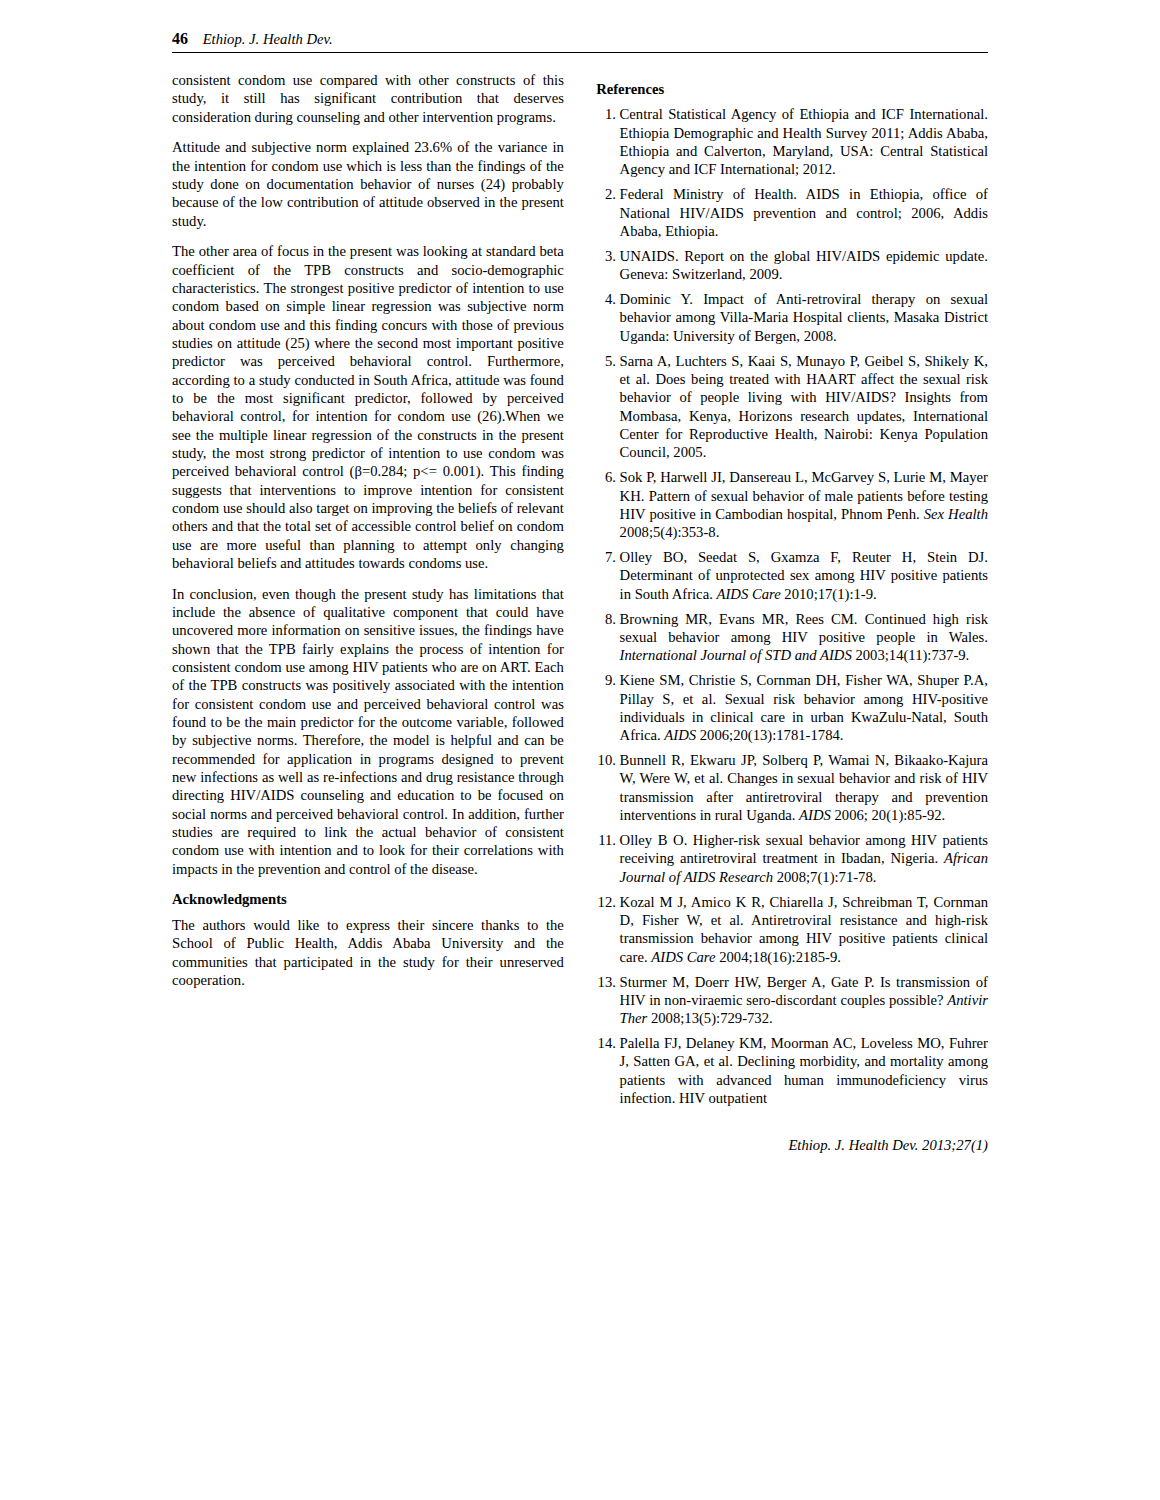46 Ethiop. J. Health Dev.
consistent condom use compared with other constructs of this study, it still has significant contribution that deserves consideration during counseling and other intervention programs.
Attitude and subjective norm explained 23.6% of the variance in the intention for condom use which is less than the findings of the study done on documentation behavior of nurses (24) probably because of the low contribution of attitude observed in the present study.
The other area of focus in the present was looking at standard beta coefficient of the TPB constructs and socio-demographic characteristics. The strongest positive predictor of intention to use condom based on simple linear regression was subjective norm about condom use and this finding concurs with those of previous studies on attitude (25) where the second most important positive predictor was perceived behavioral control. Furthermore, according to a study conducted in South Africa, attitude was found to be the most significant predictor, followed by perceived behavioral control, for intention for condom use (26).When we see the multiple linear regression of the constructs in the present study, the most strong predictor of intention to use condom was perceived behavioral control (β=0.284; p<= 0.001). This finding suggests that interventions to improve intention for consistent condom use should also target on improving the beliefs of relevant others and that the total set of accessible control belief on condom use are more useful than planning to attempt only changing behavioral beliefs and attitudes towards condoms use.
In conclusion, even though the present study has limitations that include the absence of qualitative component that could have uncovered more information on sensitive issues, the findings have shown that the TPB fairly explains the process of intention for consistent condom use among HIV patients who are on ART. Each of the TPB constructs was positively associated with the intention for consistent condom use and perceived behavioral control was found to be the main predictor for the outcome variable, followed by subjective norms. Therefore, the model is helpful and can be recommended for application in programs designed to prevent new infections as well as re-infections and drug resistance through directing HIV/AIDS counseling and education to be focused on social norms and perceived behavioral control. In addition, further studies are required to link the actual behavior of consistent condom use with intention and to look for their correlations with impacts in the prevention and control of the disease.
Acknowledgments
The authors would like to express their sincere thanks to the School of Public Health, Addis Ababa University and the communities that participated in the study for their unreserved cooperation.
References
Central Statistical Agency of Ethiopia and ICF International. Ethiopia Demographic and Health Survey 2011; Addis Ababa, Ethiopia and Calverton, Maryland, USA: Central Statistical Agency and ICF International; 2012.
Federal Ministry of Health. AIDS in Ethiopia, office of National HIV/AIDS prevention and control; 2006, Addis Ababa, Ethiopia.
UNAIDS. Report on the global HIV/AIDS epidemic update. Geneva: Switzerland, 2009.
Dominic Y. Impact of Anti-retroviral therapy on sexual behavior among Villa-Maria Hospital clients, Masaka District Uganda: University of Bergen, 2008.
Sarna A, Luchters S, Kaai S, Munayo P, Geibel S, Shikely K, et al. Does being treated with HAART affect the sexual risk behavior of people living with HIV/AIDS? Insights from Mombasa, Kenya, Horizons research updates, International Center for Reproductive Health, Nairobi: Kenya Population Council, 2005.
Sok P, Harwell JI, Dansereau L, McGarvey S, Lurie M, Mayer KH. Pattern of sexual behavior of male patients before testing HIV positive in Cambodian hospital, Phnom Penh. Sex Health 2008;5(4):353-8.
Olley BO, Seedat S, Gxamza F, Reuter H, Stein DJ. Determinant of unprotected sex among HIV positive patients in South Africa. AIDS Care 2010;17(1):1-9.
Browning MR, Evans MR, Rees CM. Continued high risk sexual behavior among HIV positive people in Wales. International Journal of STD and AIDS 2003;14(11):737-9.
Kiene SM, Christie S, Cornman DH, Fisher WA, Shuper P.A, Pillay S, et al. Sexual risk behavior among HIV-positive individuals in clinical care in urban KwaZulu-Natal, South Africa. AIDS 2006;20(13):1781-1784.
Bunnell R, Ekwaru JP, Solberq P, Wamai N, Bikaako-Kajura W, Were W, et al. Changes in sexual behavior and risk of HIV transmission after antiretroviral therapy and prevention interventions in rural Uganda. AIDS 2006; 20(1):85-92.
Olley B O. Higher-risk sexual behavior among HIV patients receiving antiretroviral treatment in Ibadan, Nigeria. African Journal of AIDS Research 2008;7(1):71-78.
Kozal M J, Amico K R, Chiarella J, Schreibman T, Cornman D, Fisher W, et al. Antiretroviral resistance and high-risk transmission behavior among HIV positive patients clinical care. AIDS Care 2004;18(16):2185-9.
Sturmer M, Doerr HW, Berger A, Gate P. Is transmission of HIV in non-viraemic sero-discordant couples possible? Antivir Ther 2008;13(5):729-732.
Palella FJ, Delaney KM, Moorman AC, Loveless MO, Fuhrer J, Satten GA, et al. Declining morbidity, and mortality among patients with advanced human immunodeficiency virus infection. HIV outpatient
Ethiop. J. Health Dev. 2013;27(1)